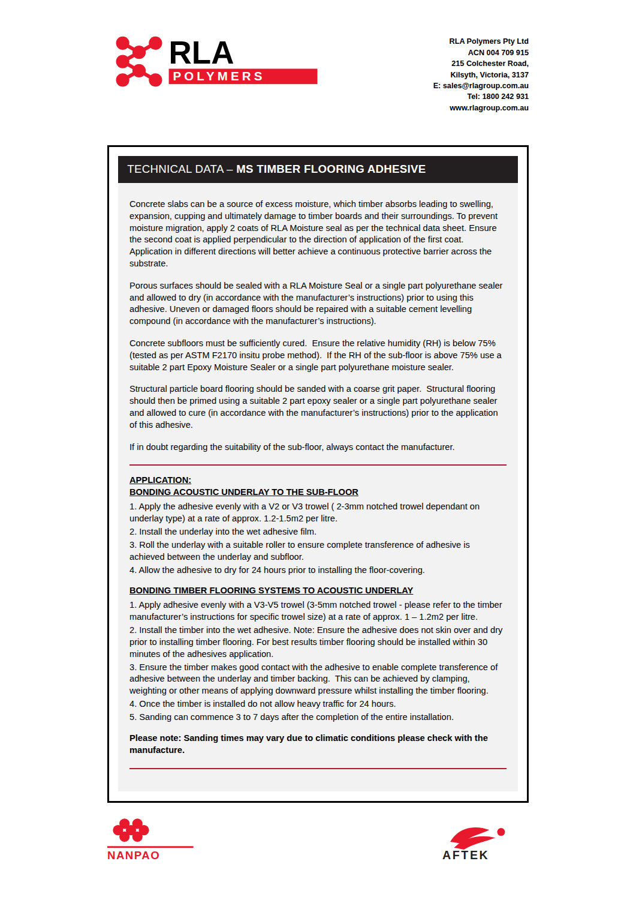RLA POLYMERS
RLA Polymers Pty Ltd
ACN 004 709 915
215 Colchester Road,
Kilsyth, Victoria, 3137
E: sales@rlagroup.com.au
Tel: 1800 242 931
www.rlagroup.com.au
TECHNICAL DATA – MS TIMBER FLOORING ADHESIVE
Concrete slabs can be a source of excess moisture, which timber absorbs leading to swelling, expansion, cupping and ultimately damage to timber boards and their surroundings. To prevent moisture migration, apply 2 coats of RLA Moisture seal as per the technical data sheet. Ensure the second coat is applied perpendicular to the direction of application of the first coat. Application in different directions will better achieve a continuous protective barrier across the substrate.
Porous surfaces should be sealed with a RLA Moisture Seal or a single part polyurethane sealer and allowed to dry (in accordance with the manufacturer’s instructions) prior to using this adhesive. Uneven or damaged floors should be repaired with a suitable cement levelling compound (in accordance with the manufacturer’s instructions).
Concrete subfloors must be sufficiently cured. Ensure the relative humidity (RH) is below 75% (tested as per ASTM F2170 insitu probe method). If the RH of the sub-floor is above 75% use a suitable 2 part Epoxy Moisture Sealer or a single part polyurethane moisture sealer.
Structural particle board flooring should be sanded with a coarse grit paper. Structural flooring should then be primed using a suitable 2 part epoxy sealer or a single part polyurethane sealer and allowed to cure (in accordance with the manufacturer’s instructions) prior to the application of this adhesive.
If in doubt regarding the suitability of the sub-floor, always contact the manufacturer.
APPLICATION:
BONDING ACOUSTIC UNDERLAY TO THE SUB-FLOOR
1. Apply the adhesive evenly with a V2 or V3 trowel ( 2-3mm notched trowel dependant on underlay type) at a rate of approx. 1.2-1.5m2 per litre.
2. Install the underlay into the wet adhesive film.
3. Roll the underlay with a suitable roller to ensure complete transference of adhesive is achieved between the underlay and subfloor.
4. Allow the adhesive to dry for 24 hours prior to installing the floor-covering.
BONDING TIMBER FLOORING SYSTEMS TO ACOUSTIC UNDERLAY
1. Apply adhesive evenly with a V3-V5 trowel (3-5mm notched trowel - please refer to the timber manufacturer’s instructions for specific trowel size) at a rate of approx. 1 – 1.2m2 per litre.
2. Install the timber into the wet adhesive. Note: Ensure the adhesive does not skin over and dry prior to installing timber flooring. For best results timber flooring should be installed within 30 minutes of the adhesives application.
3. Ensure the timber makes good contact with the adhesive to enable complete transference of adhesive between the underlay and timber backing. This can be achieved by clamping, weighting or other means of applying downward pressure whilst installing the timber flooring.
4. Once the timber is installed do not allow heavy traffic for 24 hours.
5. Sanding can commence 3 to 7 days after the completion of the entire installation.
Please note: Sanding times may vary due to climatic conditions please check with the manufacture.
NANPAO
AFTEK